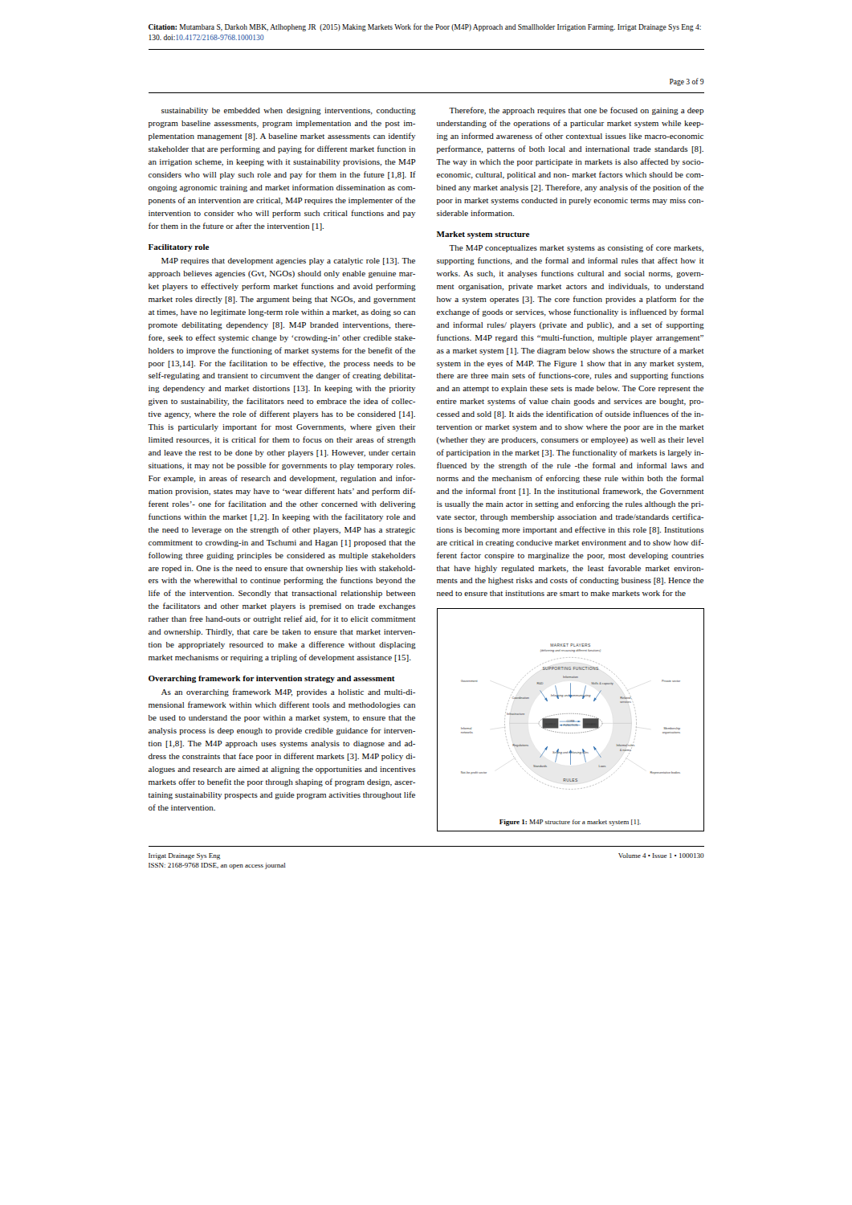Citation: Mutambara S, Darkoh MBK, Atlhopheng JR (2015) Making Markets Work for the Poor (M4P) Approach and Smallholder Irrigation Farming. Irrigat Drainage Sys Eng 4: 130. doi:10.4172/2168-9768.1000130
Page 3 of 9
sustainability be embedded when designing interventions, conducting program baseline assessments, program implementation and the post implementation management [8]. A baseline market assessments can identify stakeholder that are performing and paying for different market function in an irrigation scheme, in keeping with it sustainability provisions, the M4P considers who will play such role and pay for them in the future [1,8]. If ongoing agronomic training and market information dissemination as components of an intervention are critical, M4P requires the implementer of the intervention to consider who will perform such critical functions and pay for them in the future or after the intervention [1].
Facilitatory role
M4P requires that development agencies play a catalytic role [13]. The approach believes agencies (Gvt, NGOs) should only enable genuine market players to effectively perform market functions and avoid performing market roles directly [8]. The argument being that NGOs, and government at times, have no legitimate long-term role within a market, as doing so can promote debilitating dependency [8]. M4P branded interventions, therefore, seek to effect systemic change by ‘crowding-in’ other credible stakeholders to improve the functioning of market systems for the benefit of the poor [13,14]. For the facilitation to be effective, the process needs to be self-regulating and transient to circumvent the danger of creating debilitating dependency and market distortions [13]. In keeping with the priority given to sustainability, the facilitators need to embrace the idea of collective agency, where the role of different players has to be considered [14]. This is particularly important for most Governments, where given their limited resources, it is critical for them to focus on their areas of strength and leave the rest to be done by other players [1]. However, under certain situations, it may not be possible for governments to play temporary roles. For example, in areas of research and development, regulation and information provision, states may have to ‘wear different hats’ and perform different roles’- one for facilitation and the other concerned with delivering functions within the market [1,2]. In keeping with the facilitatory role and the need to leverage on the strength of other players, M4P has a strategic commitment to crowding-in and Tschumi and Hagan [1] proposed that the following three guiding principles be considered as multiple stakeholders are roped in. One is the need to ensure that ownership lies with stakeholders with the wherewithal to continue performing the functions beyond the life of the intervention. Secondly that transactional relationship between the facilitators and other market players is premised on trade exchanges rather than free hand-outs or outright relief aid, for it to elicit commitment and ownership. Thirdly, that care be taken to ensure that market intervention be appropriately resourced to make a difference without displacing market mechanisms or requiring a tripling of development assistance [15].
Overarching framework for intervention strategy and assessment
As an overarching framework M4P, provides a holistic and multi-dimensional framework within which different tools and methodologies can be used to understand the poor within a market system, to ensure that the analysis process is deep enough to provide credible guidance for intervention [1,8]. The M4P approach uses systems analysis to diagnose and address the constraints that face poor in different markets [3]. M4P policy dialogues and research are aimed at aligning the opportunities and incentives markets offer to benefit the poor through shaping of program design, ascertaining sustainability prospects and guide program activities throughout life of the intervention.
Therefore, the approach requires that one be focused on gaining a deep understanding of the operations of a particular market system while keeping an informed awareness of other contextual issues like macro-economic performance, patterns of both local and international trade standards [8]. The way in which the poor participate in markets is also affected by socio-economic, cultural, political and non- market factors which should be combined any market analysis [2]. Therefore, any analysis of the position of the poor in market systems conducted in purely economic terms may miss considerable information.
Market system structure
The M4P conceptualizes market systems as consisting of core markets, supporting functions, and the formal and informal rules that affect how it works. As such, it analyses functions cultural and social norms, government organisation, private market actors and individuals, to understand how a system operates [3]. The core function provides a platform for the exchange of goods or services, whose functionality is influenced by formal and informal rules/ players (private and public), and a set of supporting functions. M4P regard this “multi-function, multiple player arrangement” as a market system [1]. The diagram below shows the structure of a market system in the eyes of M4P. The Figure 1 show that in any market system, there are three main sets of functions-core, rules and supporting functions and an attempt to explain these sets is made below. The Core represent the entire market systems of value chain goods and services are bought, processed and sold [8]. It aids the identification of outside influences of the intervention or market system and to show where the poor are in the market (whether they are producers, consumers or employee) as well as their level of participation in the market [3]. The functionality of markets is largely influenced by the strength of the rule -the formal and informal laws and norms and the mechanism of enforcing these rule within both the formal and the informal front [1]. In the institutional framework, the Government is usually the main actor in setting and enforcing the rules although the private sector, through membership association and trade/standards certifications is becoming more important and effective in this role [8]. Institutions are critical in creating conducive market environment and to show how different factor conspire to marginalize the poor, most developing countries that have highly regulated markets, the least favorable market environments and the highest risks and costs of conducting business [8]. Hence the need to ensure that institutions are smart to make markets work for the
MARKET PLAYERS (delivering and resourcing different functions) SUPPORTING FUNCTIONS RULES Information R&D Skills & capacity Related services Coordination Infrastructure Regulations Informal rules & norms Standards Laws Informing and communicating Setting and enforcing rules SUPPLY DEMAND CORE FUNCTION Government Informal networks Not-for-profit sector Private sector Membership organisations Representative bodies
Figure 1: M4P structure for a market system [1].
Irrigat Drainage Sys Eng
ISSN: 2168-9768 IDSE, an open access journal
Volume 4 • Issue 1 • 1000130